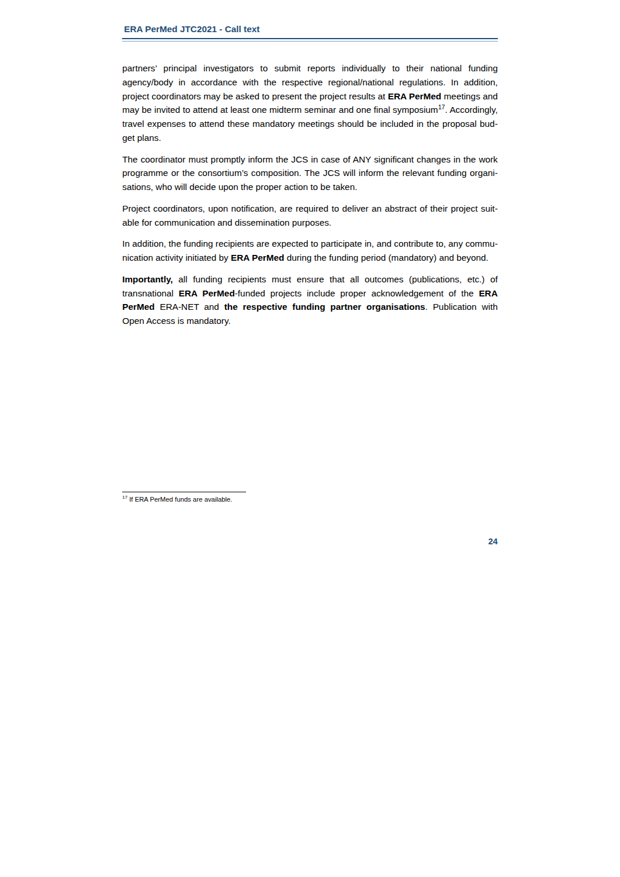ERA PerMed JTC2021 - Call text
partners’ principal investigators to submit reports individually to their national funding agency/body in accordance with the respective regional/national regulations. In addition, project coordinators may be asked to present the project results at ERA PerMed meetings and may be invited to attend at least one midterm seminar and one final symposium17. Accordingly, travel expenses to attend these mandatory meetings should be included in the proposal budget plans.
The coordinator must promptly inform the JCS in case of ANY significant changes in the work programme or the consortium’s composition. The JCS will inform the relevant funding organisations, who will decide upon the proper action to be taken.
Project coordinators, upon notification, are required to deliver an abstract of their project suitable for communication and dissemination purposes.
In addition, the funding recipients are expected to participate in, and contribute to, any communication activity initiated by ERA PerMed during the funding period (mandatory) and beyond.
Importantly, all funding recipients must ensure that all outcomes (publications, etc.) of transnational ERA PerMed-funded projects include proper acknowledgement of the ERA PerMed ERA-NET and the respective funding partner organisations. Publication with Open Access is mandatory.
17 If ERA PerMed funds are available.
24